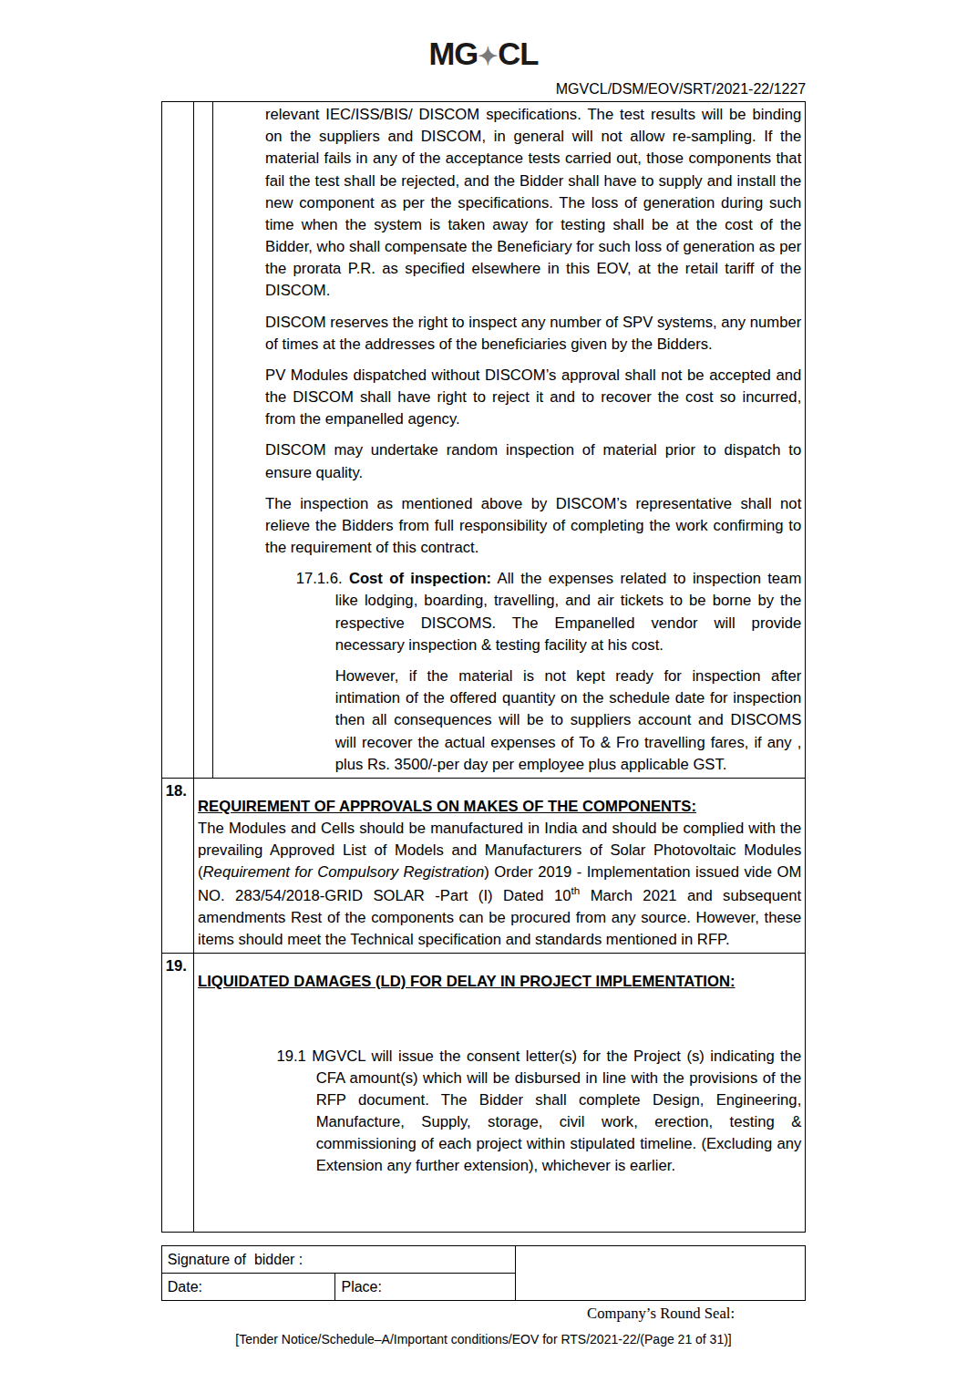MG✦CL
MGVCL/DSM/EOV/SRT/2021-22/1227
| | | relevant IEC/ISS/BIS/ DISCOM specifications. The test results will be binding on the suppliers and DISCOM, in general will not allow re-sampling. If the material fails in any of the acceptance tests carried out, those components that fail the test shall be rejected, and the Bidder shall have to supply and install the new component as per the specifications. The loss of generation during such time when the system is taken away for testing shall be at the cost of the Bidder, who shall compensate the Beneficiary for such loss of generation as per the prorata P.R. as specified elsewhere in this EOV, at the retail tariff of the DISCOM. DISCOM reserves the right to inspect any number of SPV systems, any number of times at the addresses of the beneficiaries given by the Bidders. PV Modules dispatched without DISCOM’s approval shall not be accepted and the DISCOM shall have right to reject it and to recover the cost so incurred, from the empanelled agency. DISCOM may undertake random inspection of material prior to dispatch to ensure quality. The inspection as mentioned above by DISCOM’s representative shall not relieve the Bidders from full responsibility of completing the work confirming to the requirement of this contract. 17.1.6. Cost of inspection: All the expenses related to inspection team like lodging, boarding, travelling, and air tickets to be borne by the respective DISCOMS. The Empanelled vendor will provide necessary inspection & testing facility at his cost. However, if the material is not kept ready for inspection after intimation of the offered quantity on the schedule date for inspection then all consequences will be to suppliers account and DISCOMS will recover the actual expenses of To & Fro travelling fares, if any , plus Rs. 3500/-per day per employee plus applicable GST. |
| 18. | REQUIREMENT OF APPROVALS ON MAKES OF THE COMPONENTS: The Modules and Cells should be manufactured in India and should be complied with the prevailing Approved List of Models and Manufacturers of Solar Photovoltaic Modules ( Requirement for Compulsory Registration ) Order 2019 - Implementation issued vide OM NO. 283/54/2018-GRID SOLAR -Part (I) Dated 10 th March 2021 and subsequent amendments Rest of the components can be procured from any source. However, these items should meet the Technical specification and standards mentioned in RFP. |
| 19. | LIQUIDATED DAMAGES (LD) FOR DELAY IN PROJECT IMPLEMENTATION: 19.1 MGVCL will issue the consent letter(s) for the Project (s) indicating the CFA amount(s) which will be disbursed in line with the provisions of the RFP document. The Bidder shall complete Design, Engineering, Manufacture, Supply, storage, civil work, erection, testing & commissioning of each project within stipulated timeline. (Excluding any Extension any further extension), whichever is earlier. |
| Signature of bidder : | |
| Date: | Place: |
| | Company’s Round Seal: |
[Tender Notice/Schedule–A/Important conditions/EOV for RTS/2021-22/(Page 21 of 31)]